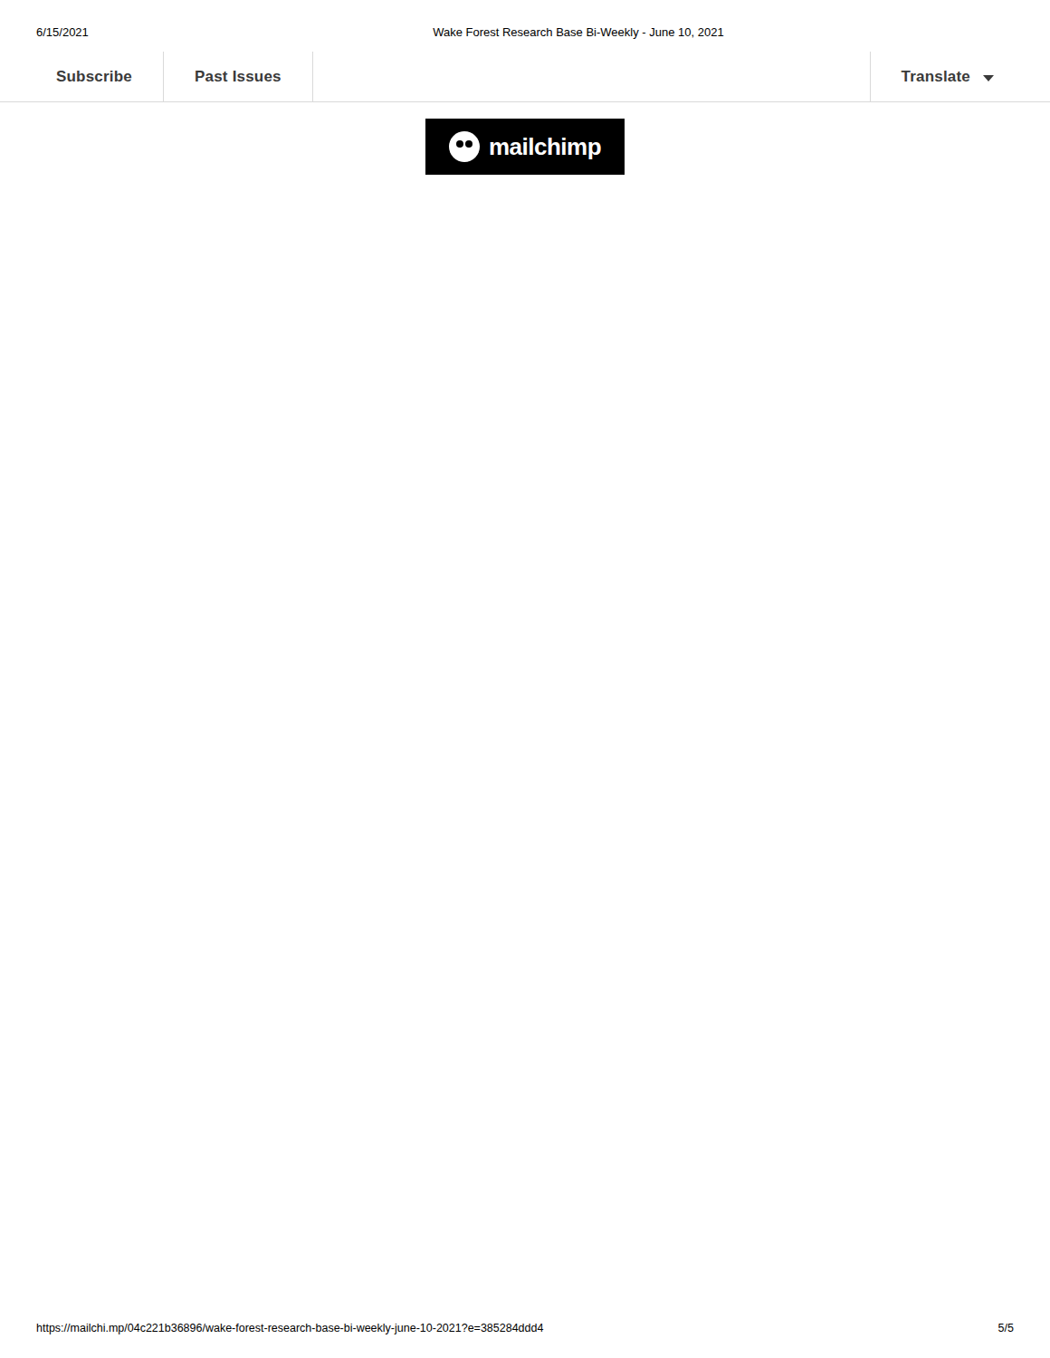6/15/2021 Wake Forest Research Base Bi-Weekly - June 10, 2021
Subscribe
Past Issues
Translate
mailchimp
https://mailchi.mp/04c221b36896/wake-forest-research-base-bi-weekly-june-10-2021?e=385284ddd4 5/5